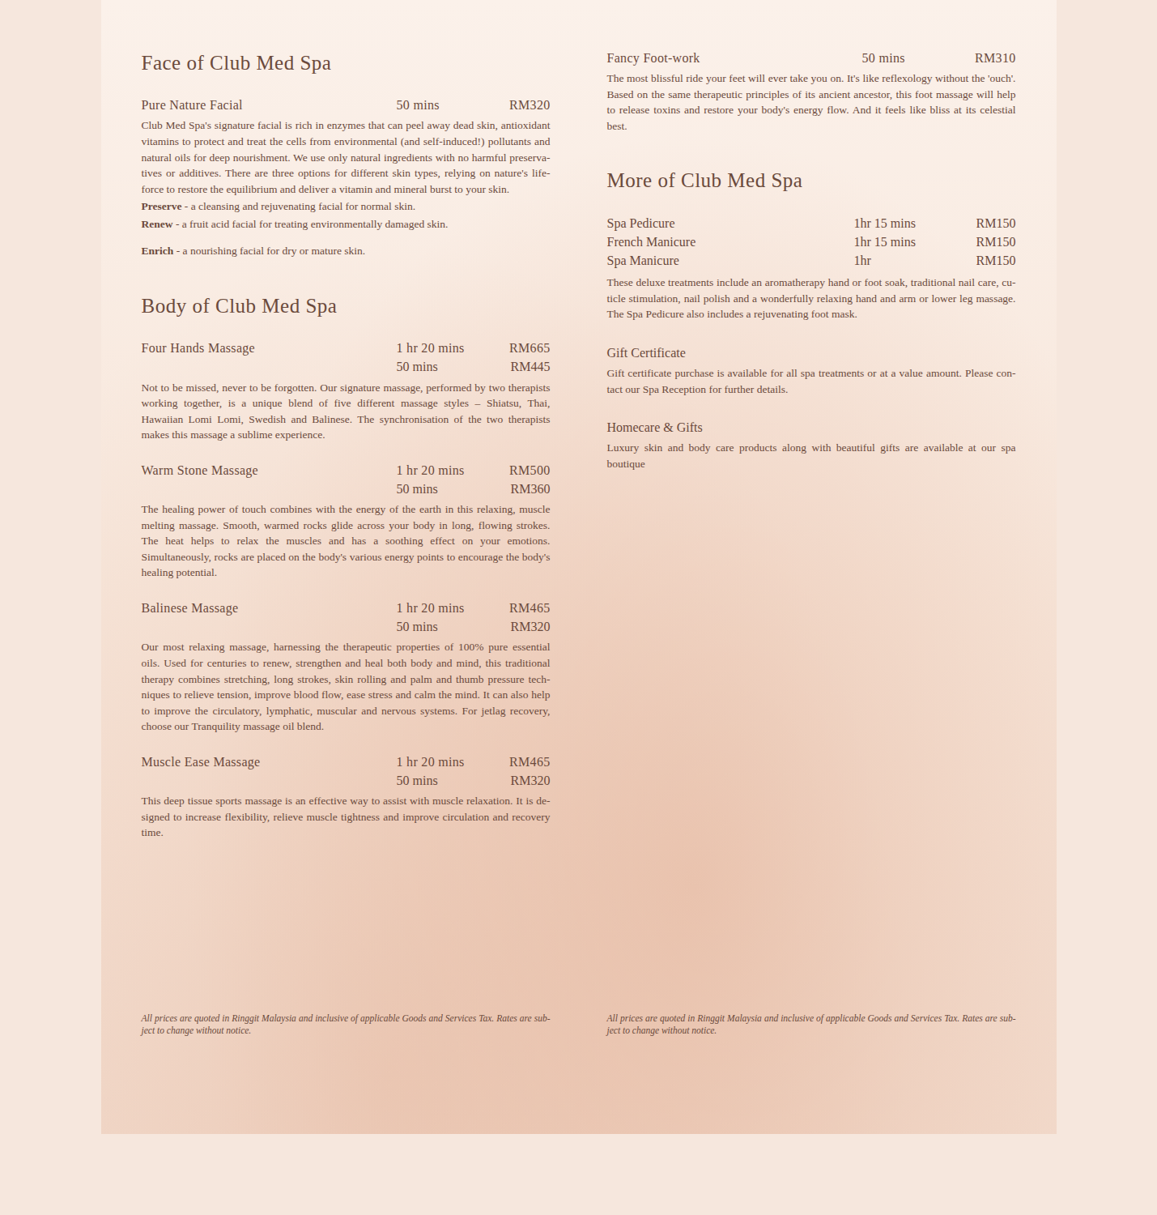Face of Club Med Spa
Pure Nature Facial 50 mins RM320
Club Med Spa's signature facial is rich in enzymes that can peel away dead skin, antioxidant vitamins to protect and treat the cells from environmental (and self-induced!) pollutants and natural oils for deep nourishment. We use only natural ingredients with no harmful preservatives or additives. There are three options for different skin types, relying on nature's life-force to restore the equilibrium and deliver a vitamin and mineral burst to your skin.
Preserve - a cleansing and rejuvenating facial for normal skin.
Renew - a fruit acid facial for treating environmentally damaged skin.
Enrich - a nourishing facial for dry or mature skin.
Body of Club Med Spa
Four Hands Massage 1 hr 20 mins RM665
Four Hands Massage 50 mins RM445
Not to be missed, never to be forgotten. Our signature massage, performed by two therapists working together, is a unique blend of five different massage styles – Shiatsu, Thai, Hawaiian Lomi Lomi, Swedish and Balinese. The synchronisation of the two therapists makes this massage a sublime experience.
Warm Stone Massage 1 hr 20 mins RM500
Warm Stone Massage 50 mins RM360
The healing power of touch combines with the energy of the earth in this relaxing, muscle melting massage. Smooth, warmed rocks glide across your body in long, flowing strokes. The heat helps to relax the muscles and has a soothing effect on your emotions. Simultaneously, rocks are placed on the body's various energy points to encourage the body's healing potential.
Balinese Massage 1 hr 20 mins RM465
Balinese Massage 50 mins RM320
Our most relaxing massage, harnessing the therapeutic properties of 100% pure essential oils. Used for centuries to renew, strengthen and heal both body and mind, this traditional therapy combines stretching, long strokes, skin rolling and palm and thumb pressure techniques to relieve tension, improve blood flow, ease stress and calm the mind. It can also help to improve the circulatory, lymphatic, muscular and nervous systems. For jetlag recovery, choose our Tranquility massage oil blend.
Muscle Ease Massage 1 hr 20 mins RM465
Muscle Ease Massage 50 mins RM320
This deep tissue sports massage is an effective way to assist with muscle relaxation. It is designed to increase flexibility, relieve muscle tightness and improve circulation and recovery time.
Fancy Foot-work 50 mins RM310
The most blissful ride your feet will ever take you on. It's like reflexology without the 'ouch'. Based on the same therapeutic principles of its ancient ancestor, this foot massage will help to release toxins and restore your body's energy flow. And it feels like bliss at its celestial best.
More of Club Med Spa
Spa Pedicure 1hr 15 mins RM150
French Manicure 1hr 15 mins RM150
Spa Manicure 1hr RM150
These deluxe treatments include an aromatherapy hand or foot soak, traditional nail care, cuticle stimulation, nail polish and a wonderfully relaxing hand and arm or lower leg massage. The Spa Pedicure also includes a rejuvenating foot mask.
Gift Certificate
Gift certificate purchase is available for all spa treatments or at a value amount. Please contact our Spa Reception for further details.
Homecare & Gifts
Luxury skin and body care products along with beautiful gifts are available at our spa boutique
All prices are quoted in Ringgit Malaysia and inclusive of applicable Goods and Services Tax. Rates are subject to change without notice.
All prices are quoted in Ringgit Malaysia and inclusive of applicable Goods and Services Tax. Rates are subject to change without notice.